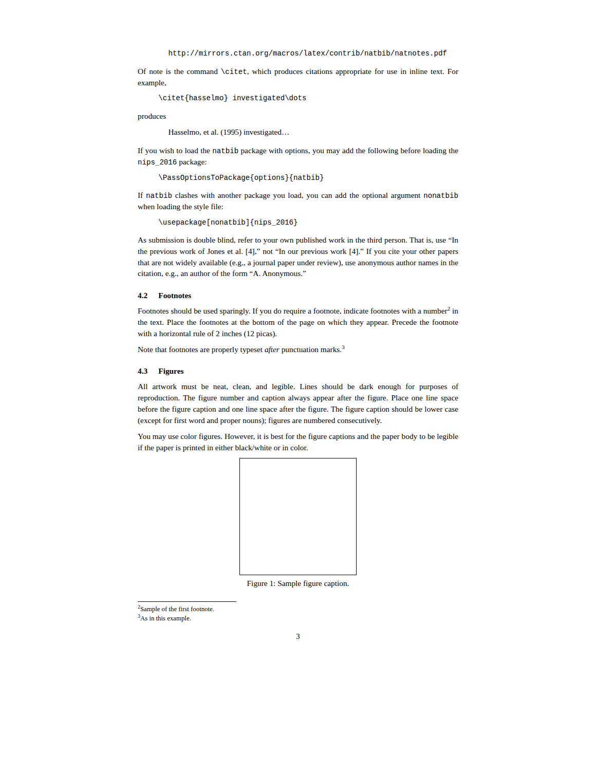http://mirrors.ctan.org/macros/latex/contrib/natbib/natnotes.pdf
Of note is the command \citet, which produces citations appropriate for use in inline text. For example,
\citet{hasselmo} investigated\dots
produces
Hasselmo, et al. (1995) investigated…
If you wish to load the natbib package with options, you may add the following before loading the nips_2016 package:
\PassOptionsToPackage{options}{natbib}
If natbib clashes with another package you load, you can add the optional argument nonatbib when loading the style file:
\usepackage[nonatbib]{nips_2016}
As submission is double blind, refer to your own published work in the third person. That is, use “In the previous work of Jones et al. [4],” not “In our previous work [4].” If you cite your other papers that are not widely available (e.g., a journal paper under review), use anonymous author names in the citation, e.g., an author of the form “A. Anonymous.”
4.2 Footnotes
Footnotes should be used sparingly. If you do require a footnote, indicate footnotes with a number2 in the text. Place the footnotes at the bottom of the page on which they appear. Precede the footnote with a horizontal rule of 2 inches (12 picas).
Note that footnotes are properly typeset after punctuation marks.3
4.3 Figures
All artwork must be neat, clean, and legible. Lines should be dark enough for purposes of reproduction. The figure number and caption always appear after the figure. Place one line space before the figure caption and one line space after the figure. The figure caption should be lower case (except for first word and proper nouns); figures are numbered consecutively.
You may use color figures. However, it is best for the figure captions and the paper body to be legible if the paper is printed in either black/white or in color.
Figure 1: Sample figure caption.
2Sample of the first footnote.
3As in this example.
3